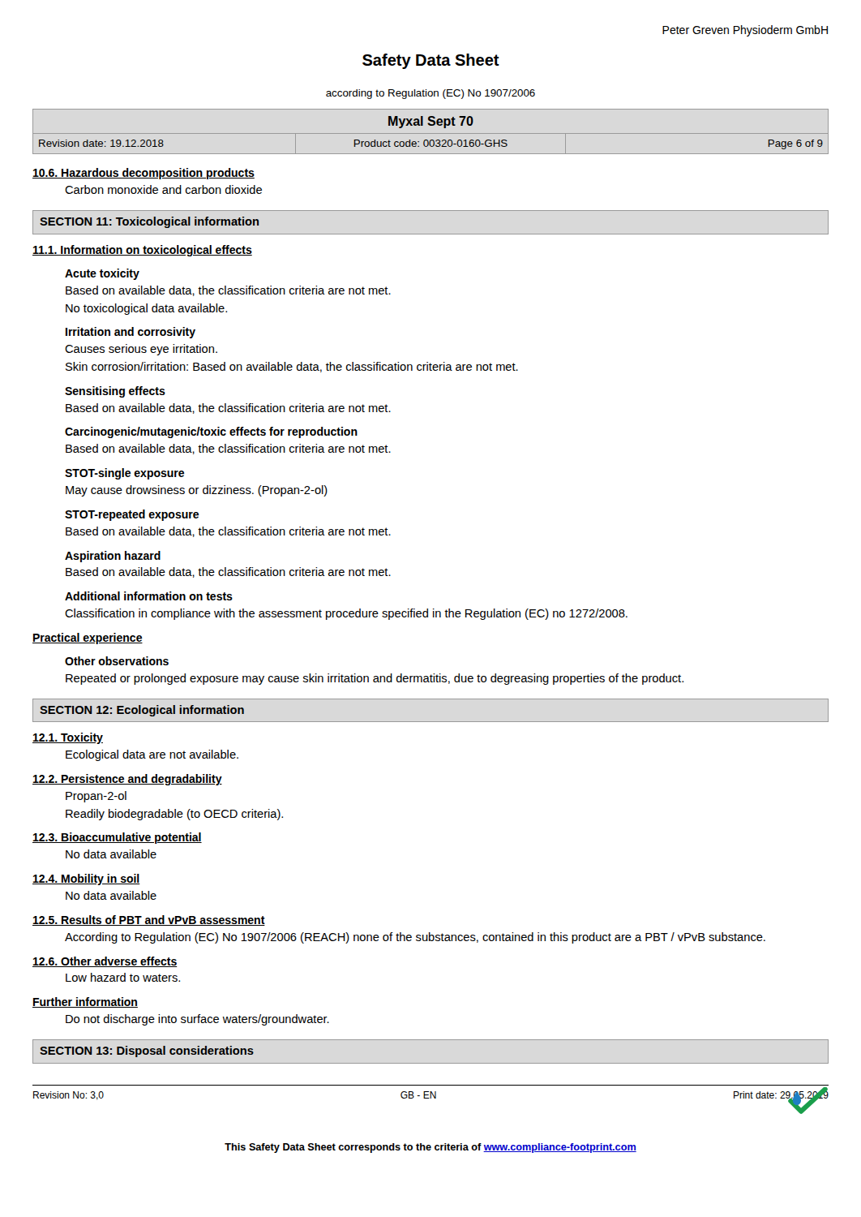Peter Greven Physioderm GmbH
Safety Data Sheet
according to Regulation (EC) No 1907/2006
| Myxal Sept 70 |
| Revision date: 19.12.2018 | Product code: 00320-0160-GHS | Page 6 of 9 |
10.6. Hazardous decomposition products
Carbon monoxide and carbon dioxide
SECTION 11: Toxicological information
11.1. Information on toxicological effects
Acute toxicity
Based on available data, the classification criteria are not met.
No toxicological data available.
Irritation and corrosivity
Causes serious eye irritation.
Skin corrosion/irritation: Based on available data, the classification criteria are not met.
Sensitising effects
Based on available data, the classification criteria are not met.
Carcinogenic/mutagenic/toxic effects for reproduction
Based on available data, the classification criteria are not met.
STOT-single exposure
May cause drowsiness or dizziness. (Propan-2-ol)
STOT-repeated exposure
Based on available data, the classification criteria are not met.
Aspiration hazard
Based on available data, the classification criteria are not met.
Additional information on tests
Classification in compliance with the assessment procedure specified in the Regulation (EC) no 1272/2008.
Practical experience
Other observations
Repeated or prolonged exposure may cause skin irritation and dermatitis, due to degreasing properties of the product.
SECTION 12: Ecological information
12.1. Toxicity
Ecological data are not available.
12.2. Persistence and degradability
Propan-2-ol
Readily biodegradable (to OECD criteria).
12.3. Bioaccumulative potential
No data available
12.4. Mobility in soil
No data available
12.5. Results of PBT and vPvB assessment
According to Regulation (EC) No 1907/2006 (REACH) none of the substances, contained in this product are a PBT / vPvB substance.
12.6. Other adverse effects
Low hazard to waters.
Further information
Do not discharge into surface waters/groundwater.
SECTION 13: Disposal considerations
Revision No: 3,0 GB - EN Print date: 29.05.2019
This Safety Data Sheet corresponds to the criteria of www.compliance-footprint.com